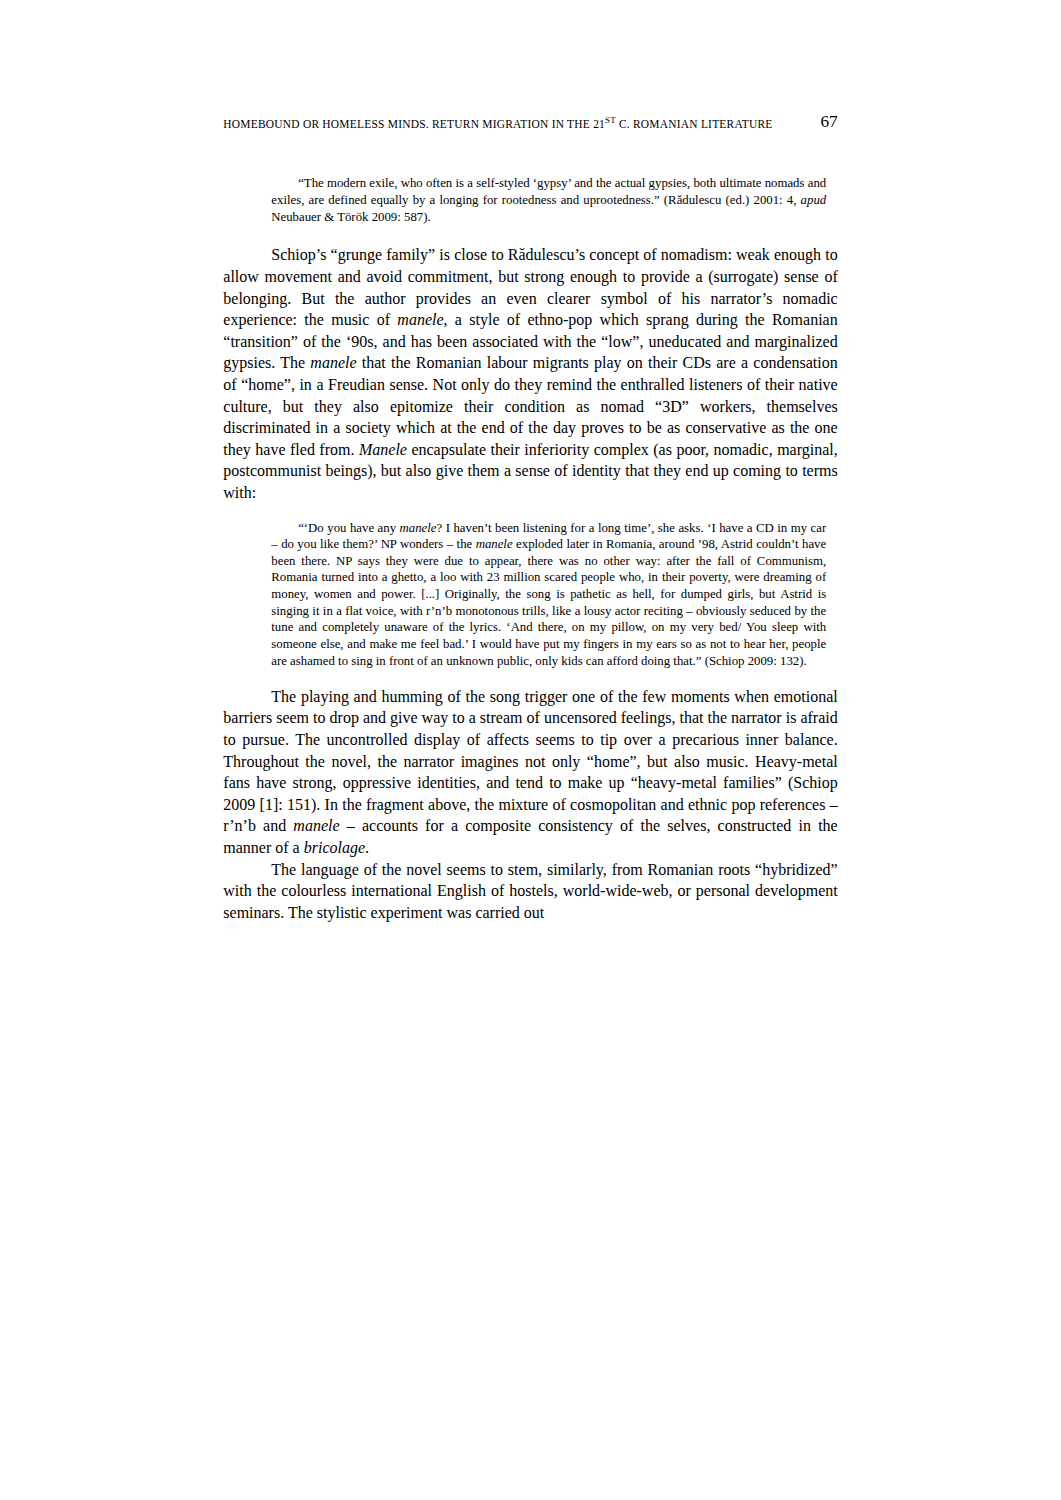HOMEBOUND OR HOMELESS MINDS. RETURN MIGRATION IN THE 21ST C. ROMANIAN LITERATURE
67
“The modern exile, who often is a self-styled ‘gypsy’ and the actual gypsies, both ultimate nomads and exiles, are defined equally by a longing for rootedness and uprootedness.” (Rădulescu (ed.) 2001: 4, apud Neubauer & Török 2009: 587).
Schiop’s “grunge family” is close to Rădulescu’s concept of nomadism: weak enough to allow movement and avoid commitment, but strong enough to provide a (surrogate) sense of belonging. But the author provides an even clearer symbol of his narrator’s nomadic experience: the music of manele, a style of ethno-pop which sprang during the Romanian “transition” of the ‘90s, and has been associated with the “low”, uneducated and marginalized gypsies. The manele that the Romanian labour migrants play on their CDs are a condensation of “home”, in a Freudian sense. Not only do they remind the enthralled listeners of their native culture, but they also epitomize their condition as nomad “3D” workers, themselves discriminated in a society which at the end of the day proves to be as conservative as the one they have fled from. Manele encapsulate their inferiority complex (as poor, nomadic, marginal, postcommunist beings), but also give them a sense of identity that they end up coming to terms with:
“‘Do you have any manele? I haven’t been listening for a long time’, she asks. ‘I have a CD in my car – do you like them?’ NP wonders – the manele exploded later in Romania, around ’98, Astrid couldn’t have been there. NP says they were due to appear, there was no other way: after the fall of Communism, Romania turned into a ghetto, a loo with 23 million scared people who, in their poverty, were dreaming of money, women and power. [...] Originally, the song is pathetic as hell, for dumped girls, but Astrid is singing it in a flat voice, with r’n’b monotonous trills, like a lousy actor reciting – obviously seduced by the tune and completely unaware of the lyrics. ‘And there, on my pillow, on my very bed/ You sleep with someone else, and make me feel bad.’ I would have put my fingers in my ears so as not to hear her, people are ashamed to sing in front of an unknown public, only kids can afford doing that.” (Schiop 2009: 132).
The playing and humming of the song trigger one of the few moments when emotional barriers seem to drop and give way to a stream of uncensored feelings, that the narrator is afraid to pursue. The uncontrolled display of affects seems to tip over a precarious inner balance. Throughout the novel, the narrator imagines not only “home”, but also music. Heavy-metal fans have strong, oppressive identities, and tend to make up “heavy-metal families” (Schiop 2009 [1]: 151). In the fragment above, the mixture of cosmopolitan and ethnic pop references – r’n’b and manele – accounts for a composite consistency of the selves, constructed in the manner of a bricolage.
The language of the novel seems to stem, similarly, from Romanian roots “hybridized” with the colourless international English of hostels, world-wide-web, or personal development seminars. The stylistic experiment was carried out